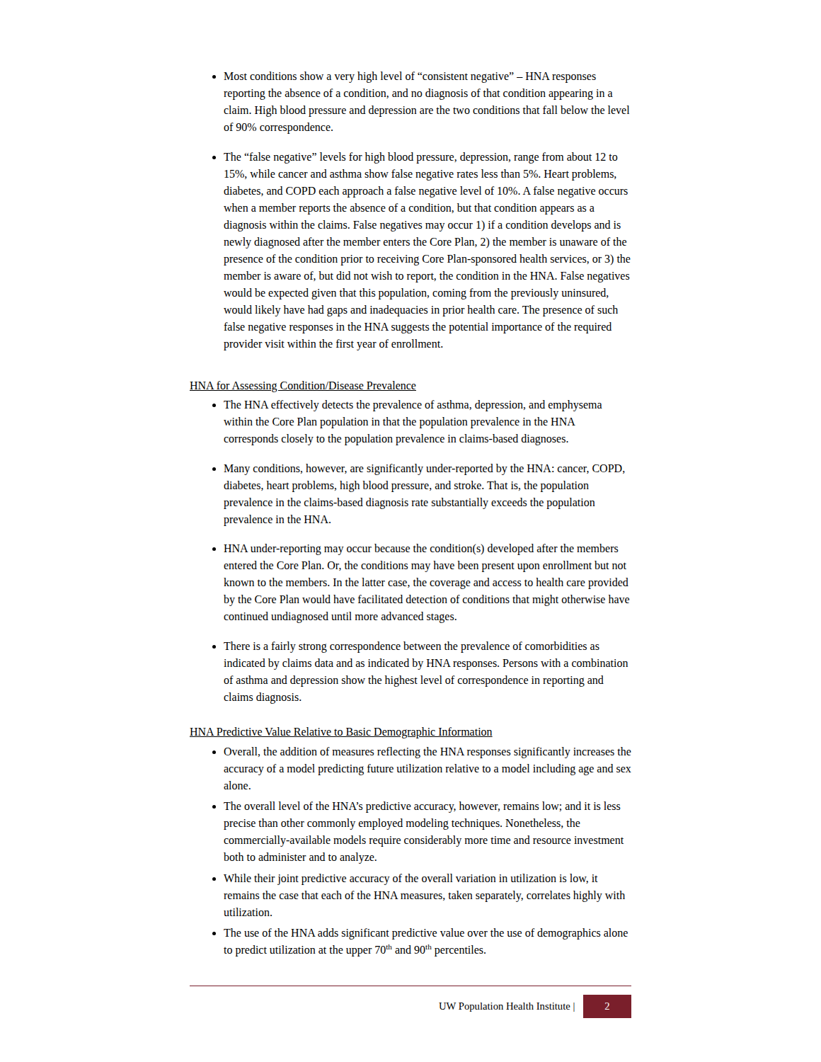Most conditions show a very high level of “consistent negative” – HNA responses reporting the absence of a condition, and no diagnosis of that condition appearing in a claim. High blood pressure and depression are the two conditions that fall below the level of 90% correspondence.
The “false negative” levels for high blood pressure, depression, range from about 12 to 15%, while cancer and asthma show false negative rates less than 5%. Heart problems, diabetes, and COPD each approach a false negative level of 10%. A false negative occurs when a member reports the absence of a condition, but that condition appears as a diagnosis within the claims. False negatives may occur 1) if a condition develops and is newly diagnosed after the member enters the Core Plan, 2) the member is unaware of the presence of the condition prior to receiving Core Plan-sponsored health services, or 3) the member is aware of, but did not wish to report, the condition in the HNA. False negatives would be expected given that this population, coming from the previously uninsured, would likely have had gaps and inadequacies in prior health care. The presence of such false negative responses in the HNA suggests the potential importance of the required provider visit within the first year of enrollment.
HNA for Assessing Condition/Disease Prevalence
The HNA effectively detects the prevalence of asthma, depression, and emphysema within the Core Plan population in that the population prevalence in the HNA corresponds closely to the population prevalence in claims-based diagnoses.
Many conditions, however, are significantly under-reported by the HNA: cancer, COPD, diabetes, heart problems, high blood pressure, and stroke. That is, the population prevalence in the claims-based diagnosis rate substantially exceeds the population prevalence in the HNA.
HNA under-reporting may occur because the condition(s) developed after the members entered the Core Plan. Or, the conditions may have been present upon enrollment but not known to the members. In the latter case, the coverage and access to health care provided by the Core Plan would have facilitated detection of conditions that might otherwise have continued undiagnosed until more advanced stages.
There is a fairly strong correspondence between the prevalence of comorbidities as indicated by claims data and as indicated by HNA responses. Persons with a combination of asthma and depression show the highest level of correspondence in reporting and claims diagnosis.
HNA Predictive Value Relative to Basic Demographic Information
Overall, the addition of measures reflecting the HNA responses significantly increases the accuracy of a model predicting future utilization relative to a model including age and sex alone.
The overall level of the HNA’s predictive accuracy, however, remains low; and it is less precise than other commonly employed modeling techniques. Nonetheless, the commercially-available models require considerably more time and resource investment both to administer and to analyze.
While their joint predictive accuracy of the overall variation in utilization is low, it remains the case that each of the HNA measures, taken separately, correlates highly with utilization.
The use of the HNA adds significant predictive value over the use of demographics alone to predict utilization at the upper 70th and 90th percentiles.
UW Population Health Institute |
2